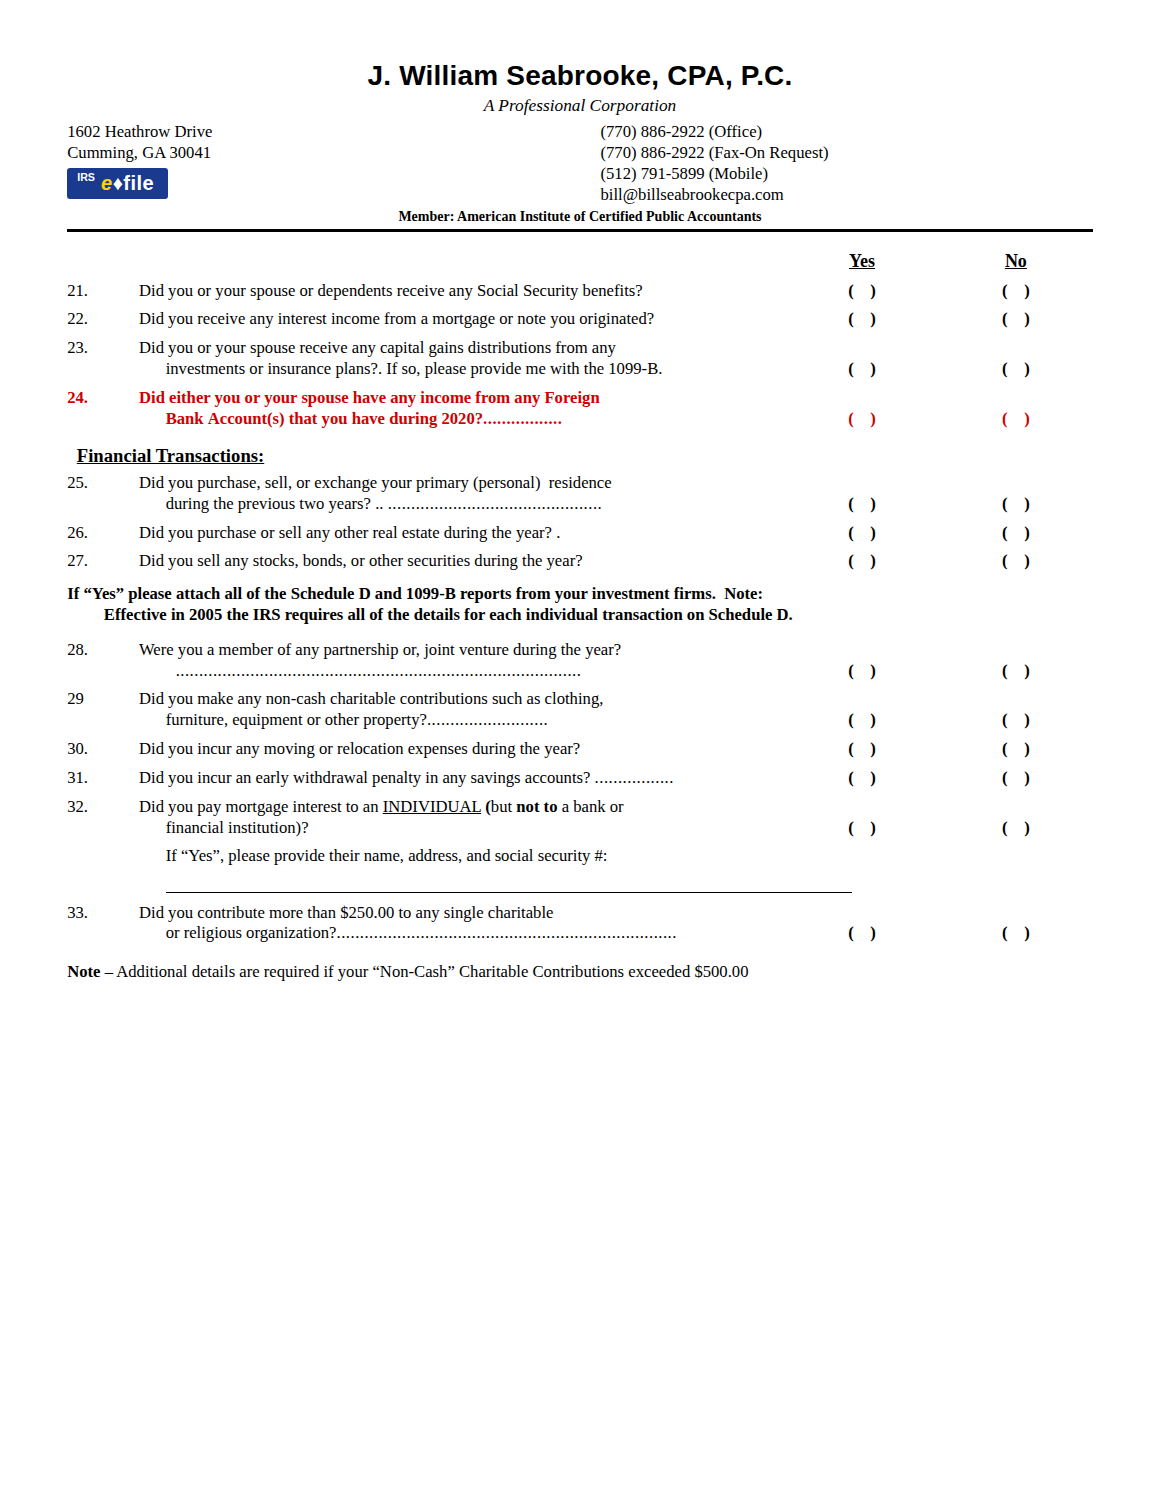J. William Seabrooke, CPA, P.C.
A Professional Corporation
| 1602 Heathrow Drive Cumming, GA 30041 IRS e ♦file | (770) 886-2922 (Office) (770) 886-2922 (Fax-On Request) (512) 791-5899 (Mobile) bill@billseabrookecpa.com |
Member: American Institute of Certified Public Accountants
| | | Yes | No |
| 21. | Did you or your spouse or dependents receive any Social Security benefits? | ( ) | ( ) |
| 22. | Did you receive any interest income from a mortgage or note you originated? | ( ) | ( ) |
| 23. | Did you or your spouse receive any capital gains distributions from any investments or insurance plans?. If so, please provide me with the 1099-B. | ( ) | ( ) |
| 24. | Did either you or your spouse have any income from any Foreign Bank Account(s) that you have during 2020? ................. | ( ) | ( ) |
Financial Transactions:
| 25. | Did you purchase, sell, or exchange your primary (personal) residence during the previous two years? .. .............................................. | ( ) | ( ) |
| 26. | Did you purchase or sell any other real estate during the year? . | ( ) | ( ) |
| 27. | Did you sell any stocks, bonds, or other securities during the year? | ( ) | ( ) |
If “Yes” please attach all of the Schedule D and 1099-B reports from your investment firms. Note:
Effective in 2005 the IRS requires all of the details for each individual transaction on Schedule D.
| 28. | Were you a member of any partnership or, joint venture during the year? ....................................................................................... | ( ) | ( ) |
| 29 | Did you make any non-cash charitable contributions such as clothing, furniture, equipment or other property? .......................... | ( ) | ( ) |
| 30. | Did you incur any moving or relocation expenses during the year? | ( ) | ( ) |
| 31. | Did you incur an early withdrawal penalty in any savings accounts? ................. | ( ) | ( ) |
| 32. | Did you pay mortgage interest to an INDIVIDUAL ( but not to a bank or financial institution)? | ( ) | ( ) |
| | If “Yes”, please provide their name, address, and social security #: |
| 33. | Did you contribute more than $250.00 to any single charitable or religious organization? ......................................................................... | ( ) | ( ) |
Note – Additional details are required if your “Non-Cash” Charitable Contributions exceeded $500.00